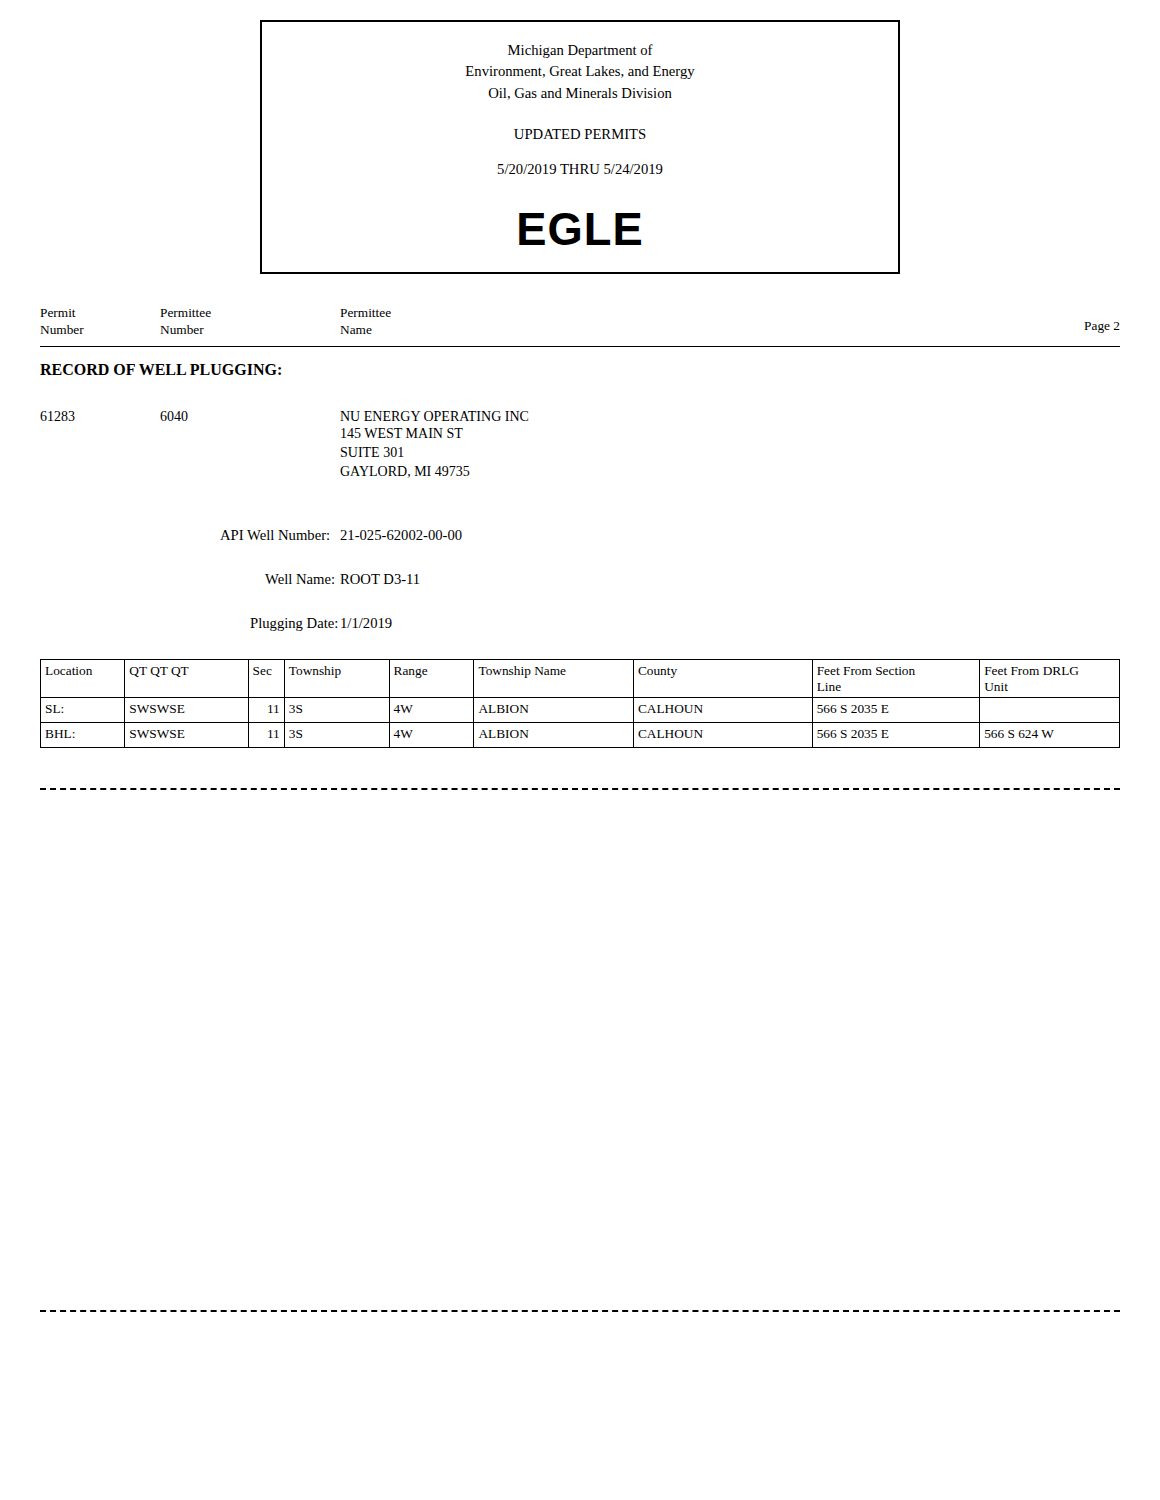Michigan Department of
Environment, Great Lakes, and Energy
Oil, Gas and Minerals Division
UPDATED PERMITS
5/20/2019 THRU 5/24/2019
EGLE
Permit
Number
Permittee
Number
Permittee
Name
Page 2
RECORD OF WELL PLUGGING:
61283 6040 NU ENERGY OPERATING INC
145 WEST MAIN ST
SUITE 301
GAYLORD, MI 49735
API Well Number: 21-025-62002-00-00
Well Name: ROOT D3-11
Plugging Date: 1/1/2019
| Location | QT QT QT | Sec | Township | Range | Township Name | County | Feet From Section Line | Feet From DRLG Unit |
| --- | --- | --- | --- | --- | --- | --- | --- | --- |
| SL: | SWSWSE | 11 | 3S | 4W | ALBION | CALHOUN | 566 S 2035 E | |
| BHL: | SWSWSE | 11 | 3S | 4W | ALBION | CALHOUN | 566 S 2035 E | 566 S 624 W |